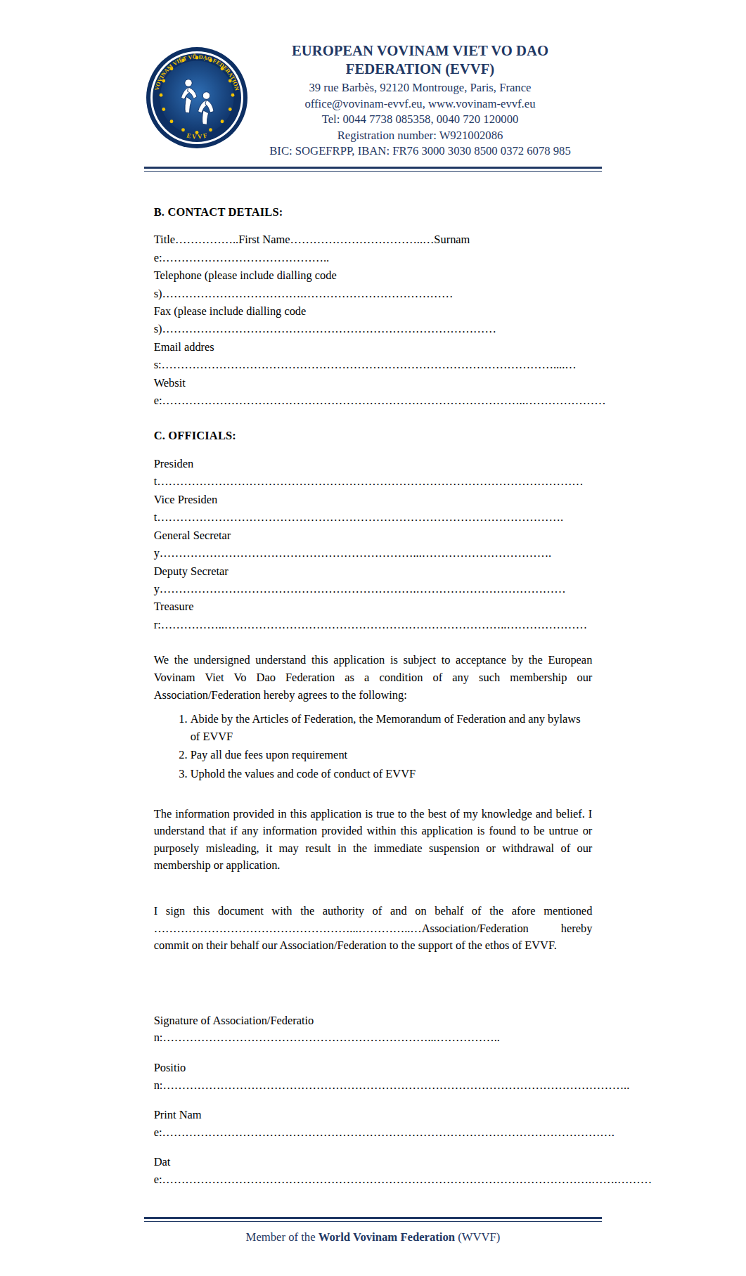VOVINAM VIỆT VÕ ĐẠO FEDERATION E V V F
EUROPEAN VOVINAM VIET VO DAO FEDERATION (EVVF)
39 rue Barbès, 92120 Montrouge, Paris, France
office@vovinam-evvf.eu, www.vovinam-evvf.eu
Tel: 0044 7738 085358, 0040 720 120000
Registration number: W921002086
BIC: SOGEFRPP, IBAN: FR76 3000 3030 8500 0372 6078 985
B. CONTACT DETAILS:
Title……………..First Name……………………………..…Surname:……………………………………..
Telephone (please include dialling codes)……………………………….…………………………………
Fax (please include dialling codes)……………………………………………………………………………
Email address:…………………………………………………………………………………………....…
Website:…………………………………………………………………………………..…………………
C. OFFICIALS:
President…………………………………………………………………………………………………
Vice President…………………………………………………………………………………………….
General Secretary…………………………………………………………...…………………………….
Deputy Secretary………………………………………………………….…………………………………
Treasurer:……………..………………………………………………………………..…………………
We the undersigned understand this application is subject to acceptance by the European Vovinam Viet Vo Dao Federation as a condition of any such membership our Association/Federation hereby agrees to the following:
Abide by the Articles of Federation, the Memorandum of Federation and any bylaws of EVVF
Pay all due fees upon requirement
Uphold the values and code of conduct of EVVF
The information provided in this application is true to the best of my knowledge and belief. I understand that if any information provided within this application is found to be untrue or purposely misleading, it may result in the immediate suspension or withdrawal of our membership or application.
I sign this document with the authority of and on behalf of the afore mentioned ……………………………………………...…………..…Association/Federation hereby commit on their behalf our Association/Federation to the support of the ethos of EVVF.
Signature of Association/Federation:……………………………………………………………...……………..
Position:…………………………………………………………………………………………………………..
Print Name:……………………………………………………………………………………………………….
Date:………………………………………………………………………………………………….…….………
Member of the World Vovinam Federation (WVVF)